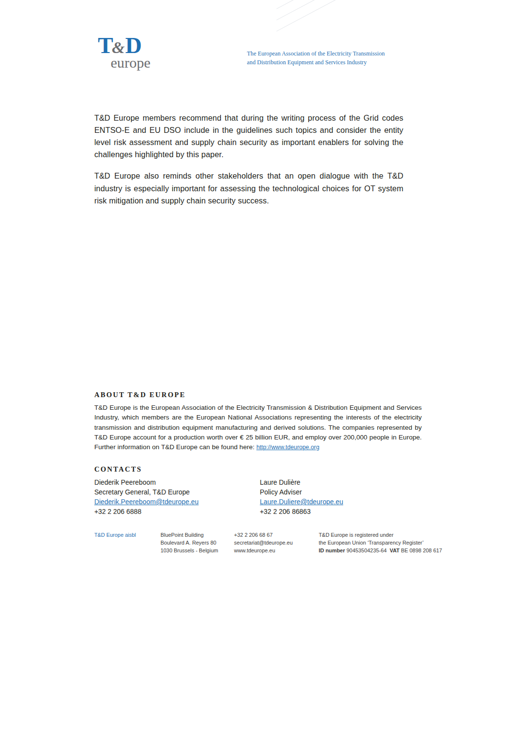T & D europe
The European Association of the Electricity Transmission
and Distribution Equipment and Services Industry
T&D Europe members recommend that during the writing process of the Grid codes ENTSO-E and EU DSO include in the guidelines such topics and consider the entity level risk assessment and supply chain security as important enablers for solving the challenges highlighted by this paper.
T&D Europe also reminds other stakeholders that an open dialogue with the T&D industry is especially important for assessing the technological choices for OT system risk mitigation and supply chain security success.
About T&D Europe
T&D Europe is the European Association of the Electricity Transmission & Distribution Equipment and Services Industry, which members are the European National Associations representing the interests of the electricity transmission and distribution equipment manufacturing and derived solutions. The companies represented by T&D Europe account for a production worth over € 25 billion EUR, and employ over 200,000 people in Europe. Further information on T&D Europe can be found here: http://www.tdeurope.org
Contacts
Diederik Peereboom
Secretary General, T&D Europe
Diederik.Peereboom@tdeurope.eu
+32 2 206 6888
Laure Dulière
Policy Adviser
Laure.Duliere@tdeurope.eu
+32 2 206 86863
T&D Europe aisbl
BluePoint Building
Boulevard A. Reyers 80
1030 Brussels - Belgium
+32 2 206 68 67
secretariat@tdeurope.eu
www.tdeurope.eu
T&D Europe is registered under
the European Union ‘Transparency Register’
ID number 90453504235-64 VAT BE 0898 208 617